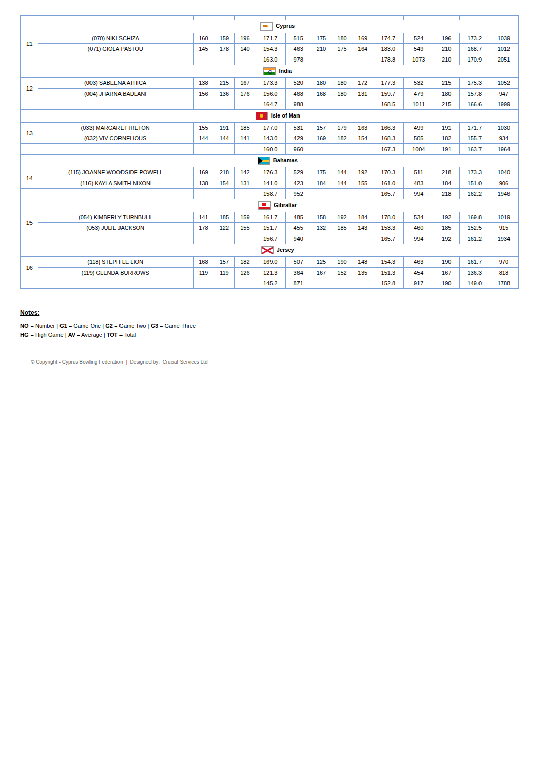| | Cyprus |
| 11 | (070) NIKI SCHIZA | 160 | 159 | 196 | 171.7 | 515 | 175 | 180 | 169 | 174.7 | 524 | 196 | 173.2 | 1039 |
| (071) GIOLA PASTOU | 145 | 178 | 140 | 154.3 | 463 | 210 | 175 | 164 | 183.0 | 549 | 210 | 168.7 | 1012 |
| | | | | | 163.0 | 978 | | | | 178.8 | 1073 | 210 | 170.9 | 2051 |
| | India |
| 12 | (003) SABEENA ATHICA | 138 | 215 | 167 | 173.3 | 520 | 180 | 180 | 172 | 177.3 | 532 | 215 | 175.3 | 1052 |
| (004) JHARNA BADLANI | 156 | 136 | 176 | 156.0 | 468 | 168 | 180 | 131 | 159.7 | 479 | 180 | 157.8 | 947 |
| | | | | | 164.7 | 988 | | | | 168.5 | 1011 | 215 | 166.6 | 1999 |
| | Isle of Man |
| 13 | (033) MARGARET IRETON | 155 | 191 | 185 | 177.0 | 531 | 157 | 179 | 163 | 166.3 | 499 | 191 | 171.7 | 1030 |
| (032) VIV CORNELIOUS | 144 | 144 | 141 | 143.0 | 429 | 169 | 182 | 154 | 168.3 | 505 | 182 | 155.7 | 934 |
| | | | | | 160.0 | 960 | | | | 167.3 | 1004 | 191 | 163.7 | 1964 |
| | Bahamas |
| 14 | (115) JOANNE WOODSIDE-POWELL | 169 | 218 | 142 | 176.3 | 529 | 175 | 144 | 192 | 170.3 | 511 | 218 | 173.3 | 1040 |
| (116) KAYLA SMITH-NIXON | 138 | 154 | 131 | 141.0 | 423 | 184 | 144 | 155 | 161.0 | 483 | 184 | 151.0 | 906 |
| | | | | | 158.7 | 952 | | | | 165.7 | 994 | 218 | 162.2 | 1946 |
| | Gibraltar |
| 15 | (054) KIMBERLY TURNBULL | 141 | 185 | 159 | 161.7 | 485 | 158 | 192 | 184 | 178.0 | 534 | 192 | 169.8 | 1019 |
| (053) JULIE JACKSON | 178 | 122 | 155 | 151.7 | 455 | 132 | 185 | 143 | 153.3 | 460 | 185 | 152.5 | 915 |
| | | | | | 156.7 | 940 | | | | 165.7 | 994 | 192 | 161.2 | 1934 |
| | Jersey |
| 16 | (118) STEPH LE LION | 168 | 157 | 182 | 169.0 | 507 | 125 | 190 | 148 | 154.3 | 463 | 190 | 161.7 | 970 |
| (119) GLENDA BURROWS | 119 | 119 | 126 | 121.3 | 364 | 167 | 152 | 135 | 151.3 | 454 | 167 | 136.3 | 818 |
| | | | | | 145.2 | 871 | | | | 152.8 | 917 | 190 | 149.0 | 1788 |
Notes:
NO = Number | G1 = Game One | G2 = Game Two | G3 = Game Three
HG = High Game | AV = Average | TOT = Total
© Copyright - Cyprus Bowling Federation | Designed by: Crucial Services Ltd